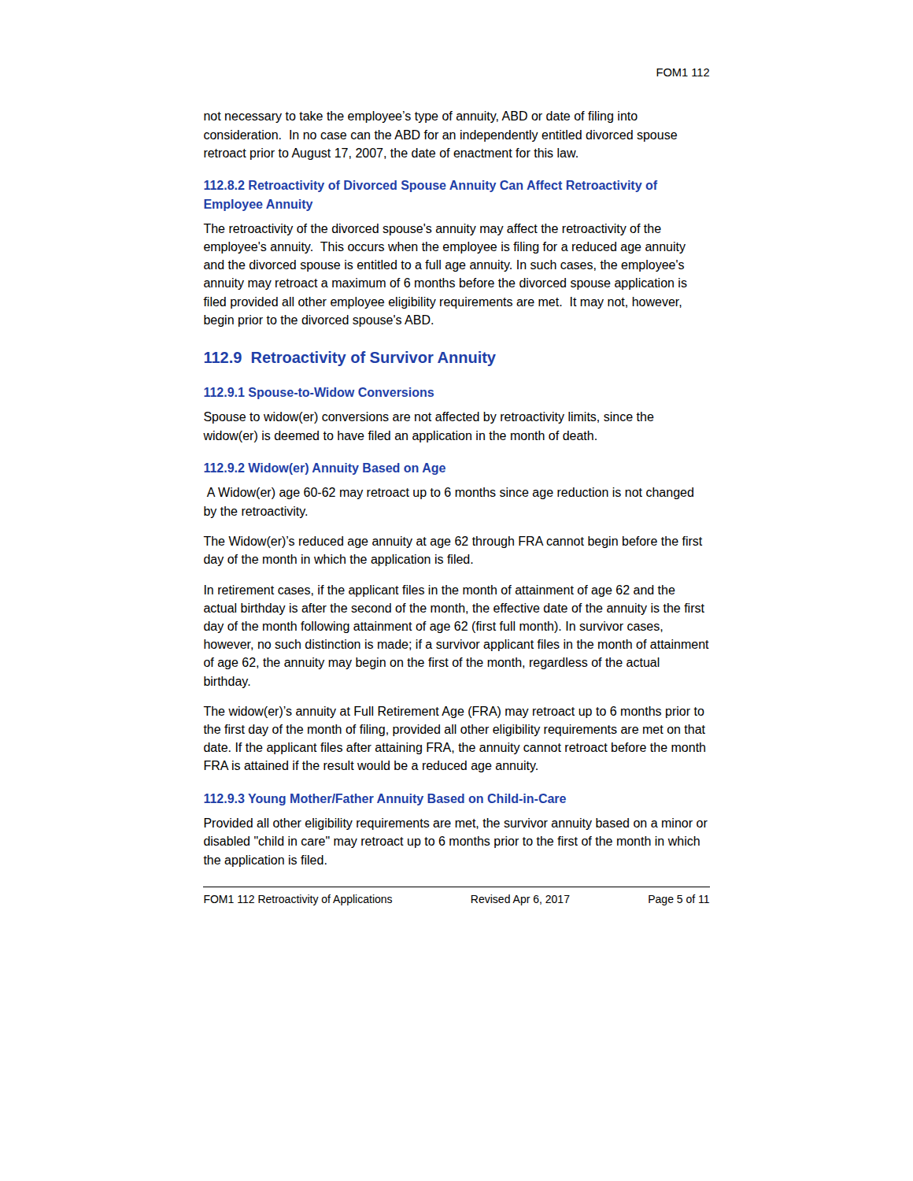FOM1 112
not necessary to take the employee’s type of annuity, ABD or date of filing into consideration. In no case can the ABD for an independently entitled divorced spouse retroact prior to August 17, 2007, the date of enactment for this law.
112.8.2 Retroactivity of Divorced Spouse Annuity Can Affect Retroactivity of Employee Annuity
The retroactivity of the divorced spouse's annuity may affect the retroactivity of the employee's annuity. This occurs when the employee is filing for a reduced age annuity and the divorced spouse is entitled to a full age annuity. In such cases, the employee's annuity may retroact a maximum of 6 months before the divorced spouse application is filed provided all other employee eligibility requirements are met. It may not, however, begin prior to the divorced spouse's ABD.
112.9 Retroactivity of Survivor Annuity
112.9.1 Spouse-to-Widow Conversions
Spouse to widow(er) conversions are not affected by retroactivity limits, since the widow(er) is deemed to have filed an application in the month of death.
112.9.2 Widow(er) Annuity Based on Age
A Widow(er) age 60-62 may retroact up to 6 months since age reduction is not changed by the retroactivity.
The Widow(er)’s reduced age annuity at age 62 through FRA cannot begin before the first day of the month in which the application is filed.
In retirement cases, if the applicant files in the month of attainment of age 62 and the actual birthday is after the second of the month, the effective date of the annuity is the first day of the month following attainment of age 62 (first full month). In survivor cases, however, no such distinction is made; if a survivor applicant files in the month of attainment of age 62, the annuity may begin on the first of the month, regardless of the actual birthday.
The widow(er)’s annuity at Full Retirement Age (FRA) may retroact up to 6 months prior to the first day of the month of filing, provided all other eligibility requirements are met on that date. If the applicant files after attaining FRA, the annuity cannot retroact before the month FRA is attained if the result would be a reduced age annuity.
112.9.3 Young Mother/Father Annuity Based on Child-in-Care
Provided all other eligibility requirements are met, the survivor annuity based on a minor or disabled "child in care" may retroact up to 6 months prior to the first of the month in which the application is filed.
FOM1 112 Retroactivity of Applications
Revised Apr 6, 2017
Page 5 of 11